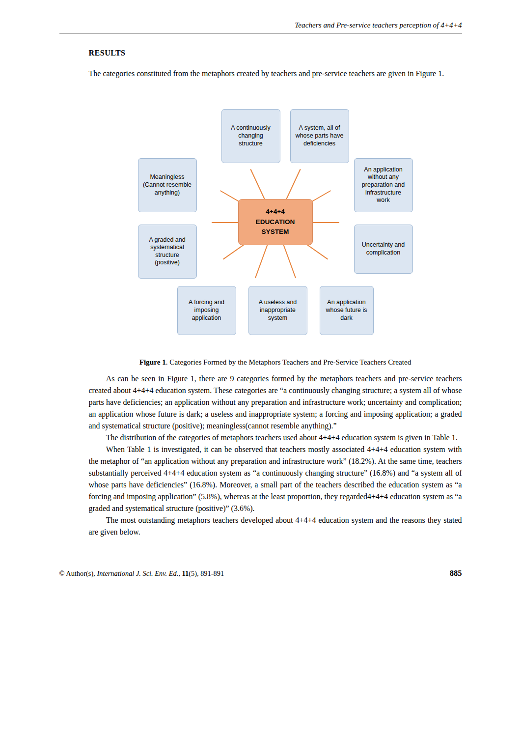Teachers and Pre-service teachers perception of 4+4+4
RESULTS
The categories constituted from the metaphors created by teachers and pre-service teachers are given in Figure 1.
4+4+4
EDUCATION
SYSTEM
A continuously changing structure
A system, all of whose parts have deficiencies
An application without any preparation and infrastructure work
Uncertainty and complication
An application whose future is dark
A useless and inappropriate system
A forcing and imposing application
A graded and systematical structure (positive)
Meaningless (Cannot resemble anything)
Figure 1. Categories Formed by the Metaphors Teachers and Pre-Service Teachers Created
As can be seen in Figure 1, there are 9 categories formed by the metaphors teachers and pre-service teachers created about 4+4+4 education system. These categories are “a continuously changing structure; a system all of whose parts have deficiencies; an application without any preparation and infrastructure work; uncertainty and complication; an application whose future is dark; a useless and inappropriate system; a forcing and imposing application; a graded and systematical structure (positive); meaningless(cannot resemble anything).”
The distribution of the categories of metaphors teachers used about 4+4+4 education system is given in Table 1.
When Table 1 is investigated, it can be observed that teachers mostly associated 4+4+4 education system with the metaphor of “an application without any preparation and infrastructure work” (18.2%). At the same time, teachers substantially perceived 4+4+4 education system as “a continuously changing structure” (16.8%) and “a system all of whose parts have deficiencies” (16.8%). Moreover, a small part of the teachers described the education system as “a forcing and imposing application” (5.8%), whereas at the least proportion, they regarded4+4+4 education system as “a graded and systematical structure (positive)” (3.6%).
The most outstanding metaphors teachers developed about 4+4+4 education system and the reasons they stated are given below.
© Author(s), International J. Sci. Env. Ed., 11(5), 891-891
885